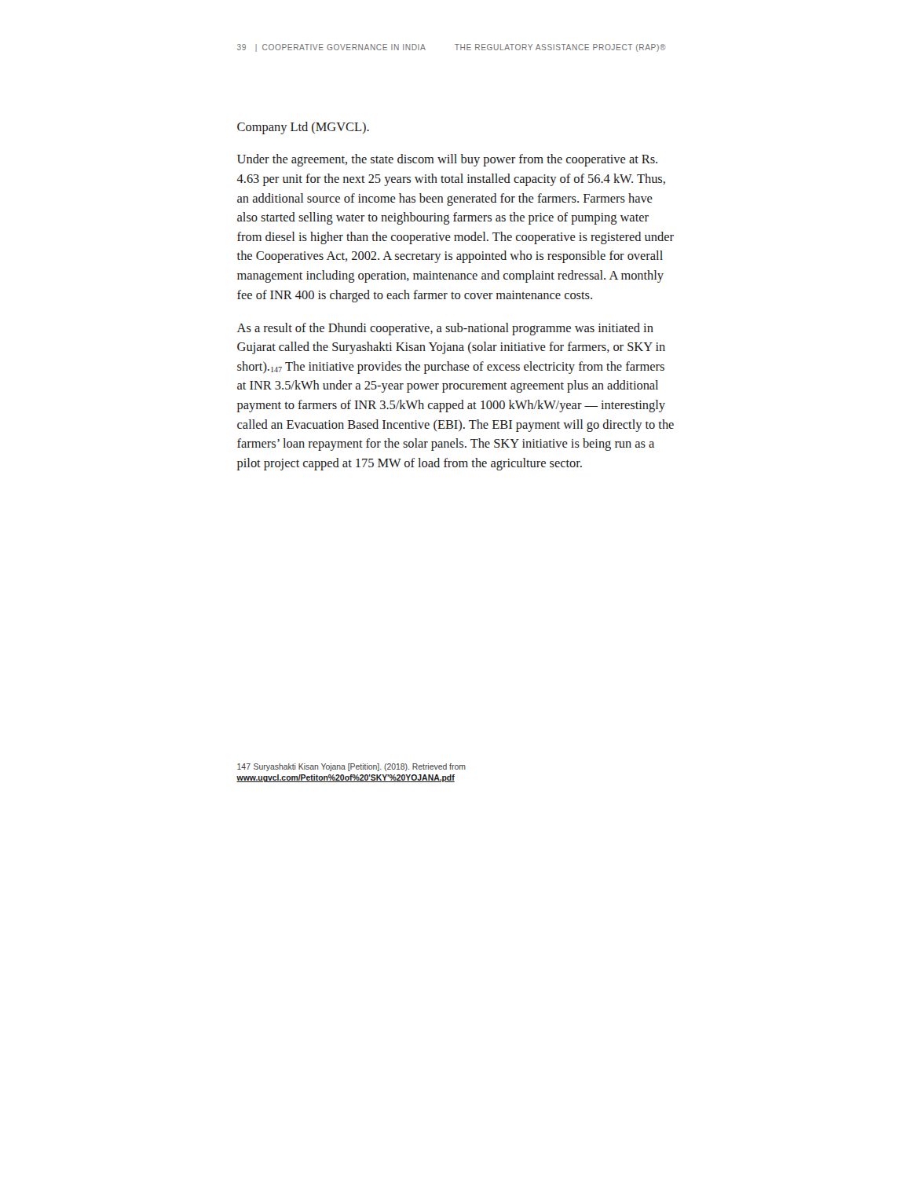39|COOPERATIVE GOVERNANCE IN INDIA THE REGULATORY ASSISTANCE PROJECT (RAP)®
Company Ltd (MGVCL).
Under the agreement, the state discom will buy power from the cooperative at Rs. 4.63 per unit for the next 25 years with total installed capacity of of 56.4 kW. Thus, an additional source of income has been generated for the farmers. Farmers have also started selling water to neighbouring farmers as the price of pumping water from diesel is higher than the cooperative model. The cooperative is registered under the Cooperatives Act, 2002. A secretary is appointed who is responsible for overall management including operation, maintenance and complaint redressal. A monthly fee of INR 400 is charged to each farmer to cover maintenance costs.
As a result of the Dhundi cooperative, a sub-national programme was initiated in Gujarat called the Suryashakti Kisan Yojana (solar initiative for farmers, or SKY in short).147 The initiative provides the purchase of excess electricity from the farmers at INR 3.5/kWh under a 25-year power procurement agreement plus an additional payment to farmers of INR 3.5/kWh capped at 1000 kWh/kW/year — interestingly called an Evacuation Based Incentive (EBI). The EBI payment will go directly to the farmers’ loan repayment for the solar panels. The SKY initiative is being run as a pilot project capped at 175 MW of load from the agriculture sector.
147 Suryashakti Kisan Yojana [Petition]. (2018). Retrieved from www.ugvcl.com/Petiton%20of%20'SKY'%20YOJANA.pdf